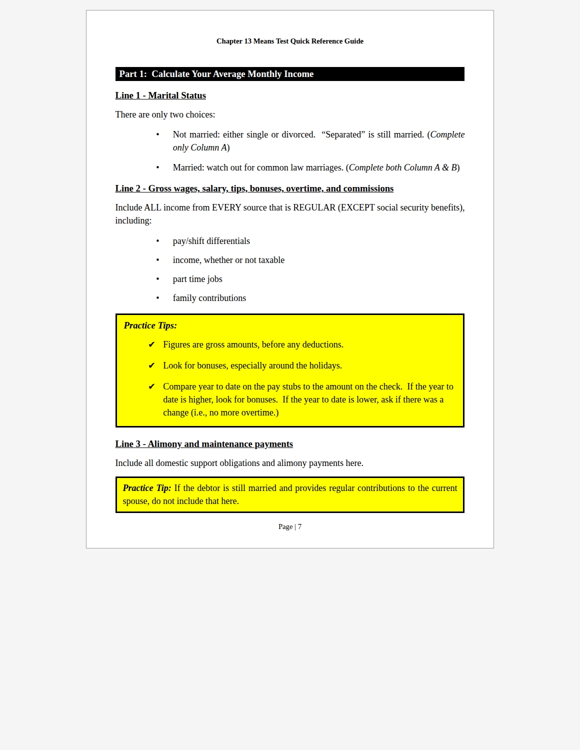Chapter 13 Means Test Quick Reference Guide
Part 1: Calculate Your Average Monthly Income
Line 1 - Marital Status
There are only two choices:
Not married: either single or divorced. “Separated” is still married. (Complete only Column A)
Married: watch out for common law marriages. (Complete both Column A & B)
Line 2 - Gross wages, salary, tips, bonuses, overtime, and commissions
Include ALL income from EVERY source that is REGULAR (EXCEPT social security benefits), including:
pay/shift differentials
income, whether or not taxable
part time jobs
family contributions
Practice Tips:
Figures are gross amounts, before any deductions.
Look for bonuses, especially around the holidays.
Compare year to date on the pay stubs to the amount on the check. If the year to date is higher, look for bonuses. If the year to date is lower, ask if there was a change (i.e., no more overtime.)
Line 3 - Alimony and maintenance payments
Include all domestic support obligations and alimony payments here.
Practice Tip: If the debtor is still married and provides regular contributions to the current spouse, do not include that here.
Page | 7